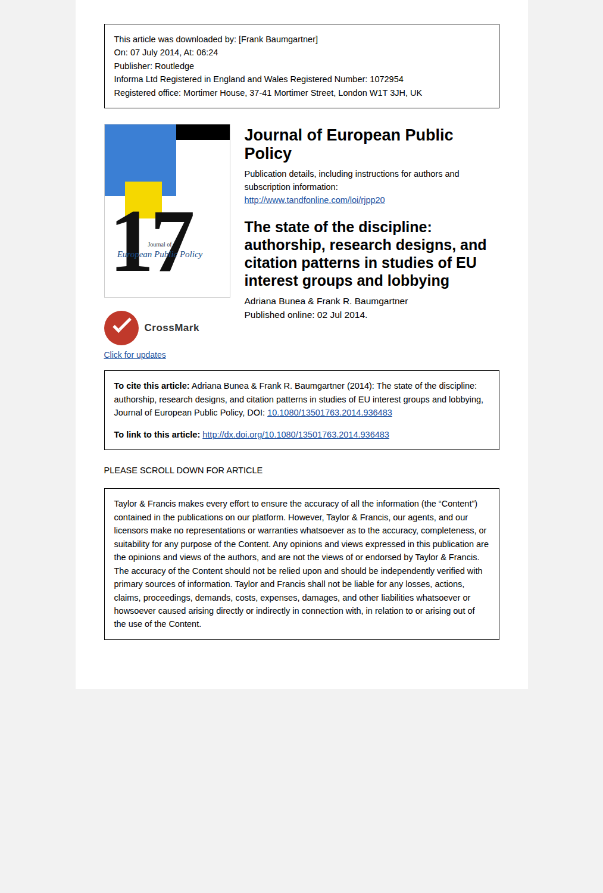This article was downloaded by: [Frank Baumgartner]
On: 07 July 2014, At: 06:24
Publisher: Routledge
Informa Ltd Registered in England and Wales Registered Number: 1072954
Registered office: Mortimer House, 37-41 Mortimer Street, London W1T 3JH, UK
17
Journal of European Public Policy
CrossMark
Click for updates
Journal of European Public Policy
Publication details, including instructions for authors and subscription information:
http://www.tandfonline.com/loi/rjpp20
The state of the discipline: authorship, research designs, and citation patterns in studies of EU interest groups and lobbying
Adriana Bunea & Frank R. Baumgartner
Published online: 02 Jul 2014.
To cite this article: Adriana Bunea & Frank R. Baumgartner (2014): The state of the discipline: authorship, research designs, and citation patterns in studies of EU interest groups and lobbying, Journal of European Public Policy, DOI: 10.1080/13501763.2014.936483
To link to this article: http://dx.doi.org/10.1080/13501763.2014.936483
PLEASE SCROLL DOWN FOR ARTICLE
Taylor & Francis makes every effort to ensure the accuracy of all the information (the “Content”) contained in the publications on our platform. However, Taylor & Francis, our agents, and our licensors make no representations or warranties whatsoever as to the accuracy, completeness, or suitability for any purpose of the Content. Any opinions and views expressed in this publication are the opinions and views of the authors, and are not the views of or endorsed by Taylor & Francis. The accuracy of the Content should not be relied upon and should be independently verified with primary sources of information. Taylor and Francis shall not be liable for any losses, actions, claims, proceedings, demands, costs, expenses, damages, and other liabilities whatsoever or howsoever caused arising directly or indirectly in connection with, in relation to or arising out of the use of the Content.